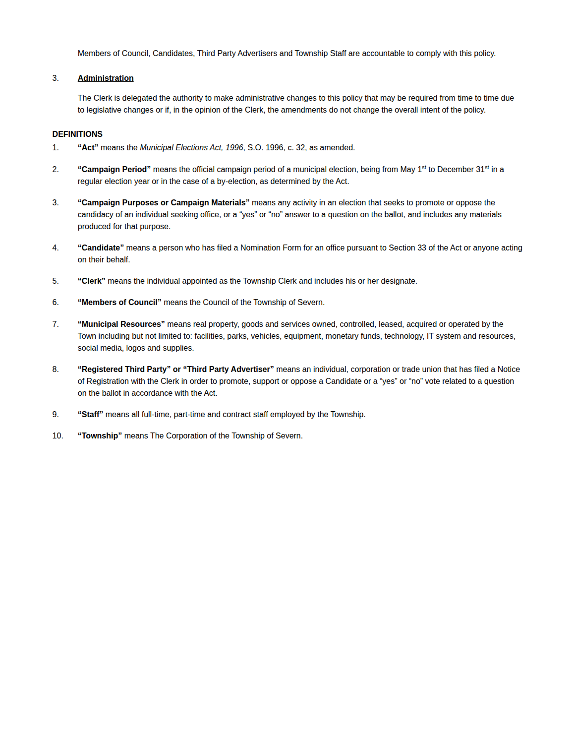Members of Council, Candidates, Third Party Advertisers and Township Staff are accountable to comply with this policy.
3.
Administration
The Clerk is delegated the authority to make administrative changes to this policy that may be required from time to time due to legislative changes or if, in the opinion of the Clerk, the amendments do not change the overall intent of the policy.
DEFINITIONS
1.
“Act” means the Municipal Elections Act, 1996, S.O. 1996, c. 32, as amended.
2.
“Campaign Period” means the official campaign period of a municipal election, being from May 1st to December 31st in a regular election year or in the case of a by-election, as determined by the Act.
3.
“Campaign Purposes or Campaign Materials” means any activity in an election that seeks to promote or oppose the candidacy of an individual seeking office, or a “yes” or “no” answer to a question on the ballot, and includes any materials produced for that purpose.
4.
“Candidate” means a person who has filed a Nomination Form for an office pursuant to Section 33 of the Act or anyone acting on their behalf.
5.
“Clerk” means the individual appointed as the Township Clerk and includes his or her designate.
6.
“Members of Council” means the Council of the Township of Severn.
7.
“Municipal Resources” means real property, goods and services owned, controlled, leased, acquired or operated by the Town including but not limited to: facilities, parks, vehicles, equipment, monetary funds, technology, IT system and resources, social media, logos and supplies.
8.
“Registered Third Party” or “Third Party Advertiser” means an individual, corporation or trade union that has filed a Notice of Registration with the Clerk in order to promote, support or oppose a Candidate or a “yes” or “no” vote related to a question on the ballot in accordance with the Act.
9.
“Staff” means all full-time, part-time and contract staff employed by the Township.
10.
“Township” means The Corporation of the Township of Severn.